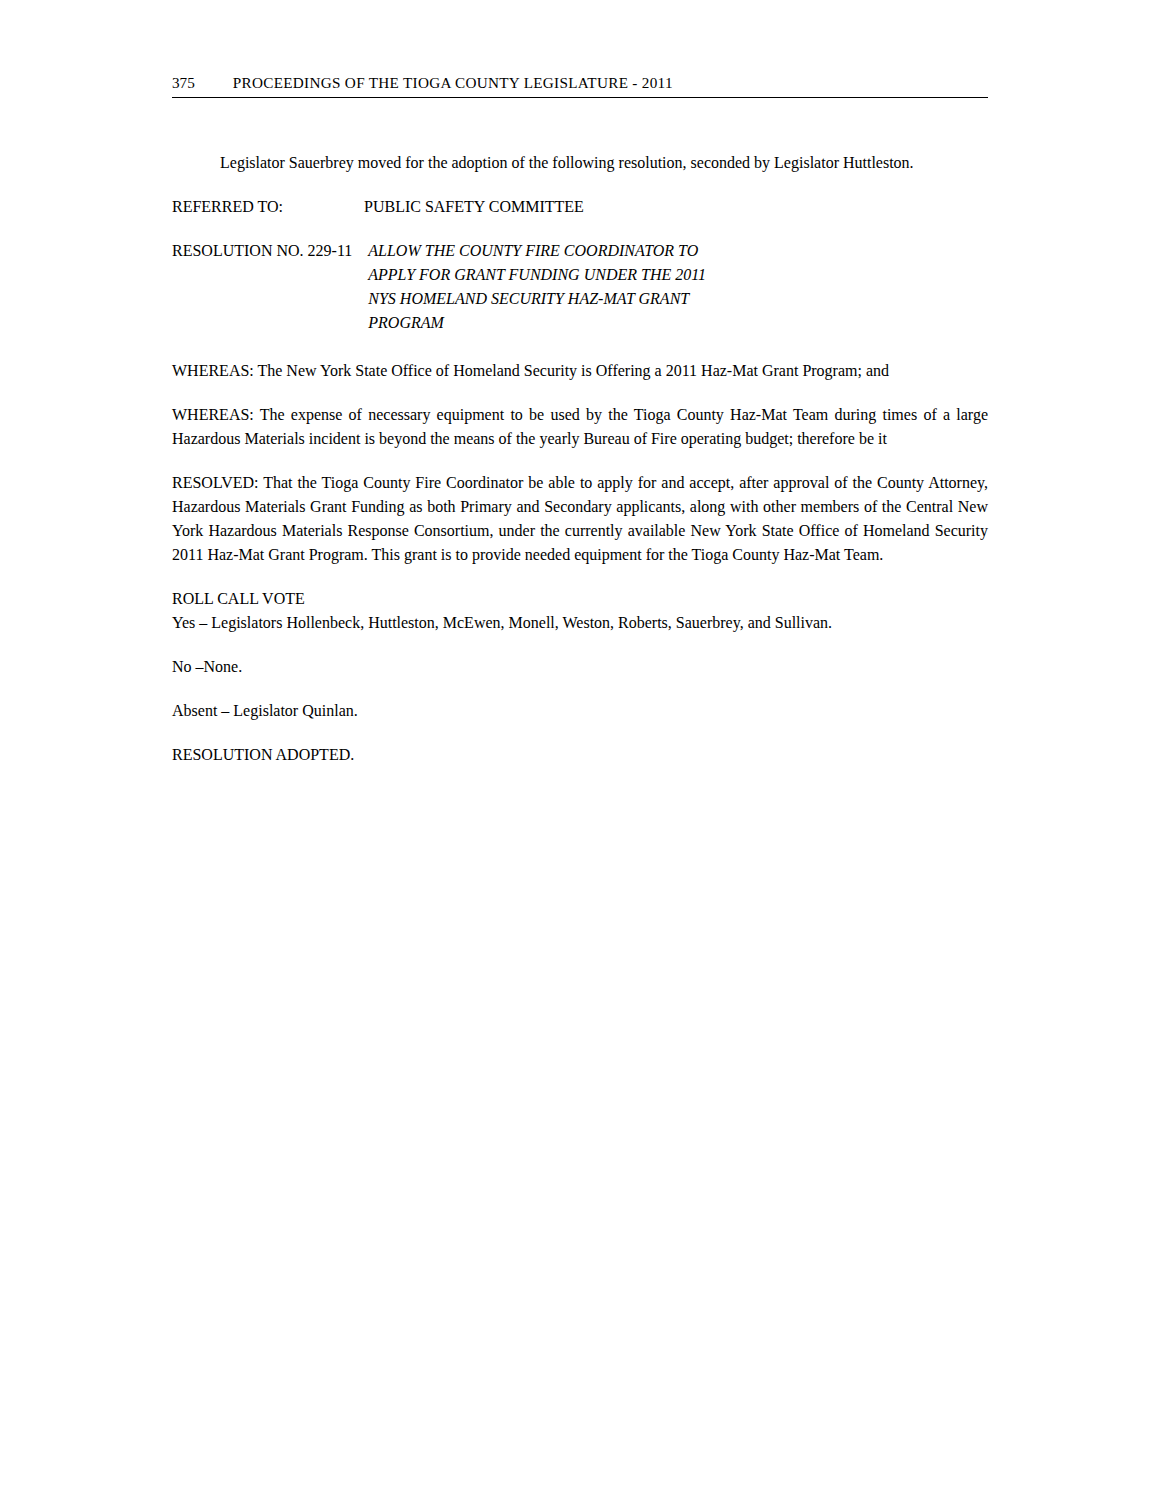375 PROCEEDINGS OF THE TIOGA COUNTY LEGISLATURE - 2011
Legislator Sauerbrey moved for the adoption of the following resolution, seconded by Legislator Huttleston.
REFERRED TO: PUBLIC SAFETY COMMITTEE
RESOLUTION NO. 229-11 Allow the County Fire Coordinator to Apply for Grant Funding Under the 2011 NYS Homeland Security Haz-Mat Grant Program
WHEREAS: The New York State Office of Homeland Security is Offering a 2011 Haz-Mat Grant Program; and
WHEREAS: The expense of necessary equipment to be used by the Tioga County Haz-Mat Team during times of a large Hazardous Materials incident is beyond the means of the yearly Bureau of Fire operating budget; therefore be it
RESOLVED: That the Tioga County Fire Coordinator be able to apply for and accept, after approval of the County Attorney, Hazardous Materials Grant Funding as both Primary and Secondary applicants, along with other members of the Central New York Hazardous Materials Response Consortium, under the currently available New York State Office of Homeland Security 2011 Haz-Mat Grant Program. This grant is to provide needed equipment for the Tioga County Haz-Mat Team.
ROLL CALL VOTE
Yes – Legislators Hollenbeck, Huttleston, McEwen, Monell, Weston, Roberts, Sauerbrey, and Sullivan.
No –None.
Absent – Legislator Quinlan.
RESOLUTION ADOPTED.